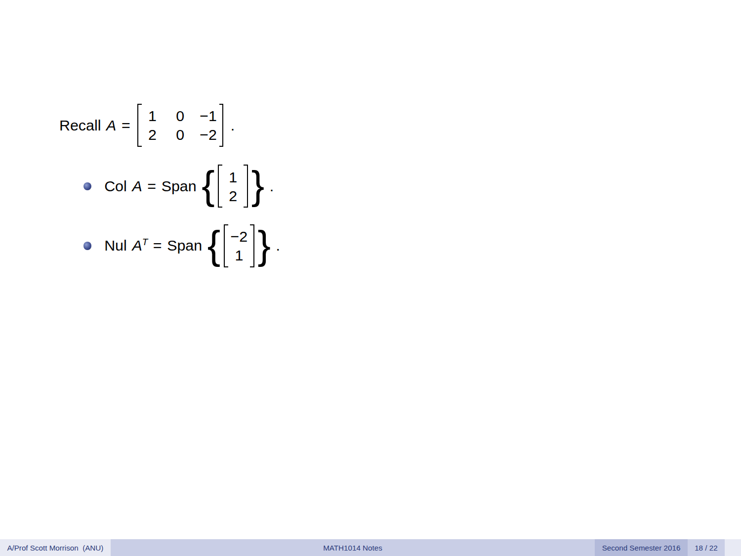Recall A = 10−1 20−2 .
Col A = Span { 1 2 } .
Nul AT = Span { −2 1 } .
A/Prof Scott Morrison (ANU)
MATH1014 Notes
Second Semester 2016
18 / 22